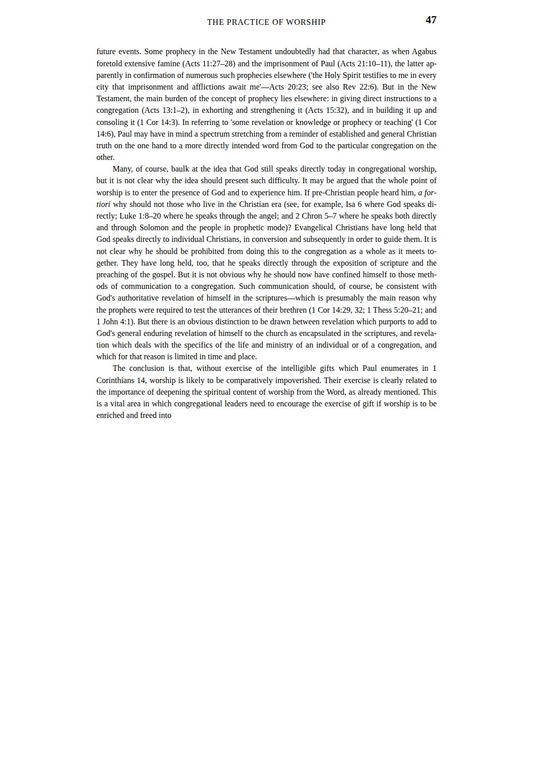The Practice of Worship
47
future events. Some prophecy in the New Testament undoubtedly had that character, as when Agabus foretold extensive famine (Acts 11:27–28) and the imprisonment of Paul (Acts 21:10–11), the latter apparently in confirmation of numerous such prophecies elsewhere ('the Holy Spirit testifies to me in every city that imprisonment and afflictions await me'—Acts 20:23; see also Rev 22:6). But in the New Testament, the main burden of the concept of prophecy lies elsewhere: in giving direct instructions to a congregation (Acts 13:1–2), in exhorting and strengthening it (Acts 15:32), and in building it up and consoling it (1 Cor 14:3). In referring to 'some revelation or knowledge or prophecy or teaching' (1 Cor 14:6), Paul may have in mind a spectrum stretching from a reminder of established and general Christian truth on the one hand to a more directly intended word from God to the particular congregation on the other.
Many, of course, baulk at the idea that God still speaks directly today in congregational worship, but it is not clear why the idea should present such difficulty. It may be argued that the whole point of worship is to enter the presence of God and to experience him. If pre-Christian people heard him, a fortiori why should not those who live in the Christian era (see, for example, Isa 6 where God speaks directly; Luke 1:8–20 where he speaks through the angel; and 2 Chron 5–7 where he speaks both directly and through Solomon and the people in prophetic mode)? Evangelical Christians have long held that God speaks directly to individual Christians, in conversion and subsequently in order to guide them. It is not clear why he should be prohibited from doing this to the congregation as a whole as it meets together. They have long held, too, that he speaks directly through the exposition of scripture and the preaching of the gospel. But it is not obvious why he should now have confined himself to those methods of communication to a congregation. Such communication should, of course, be consistent with God's authoritative revelation of himself in the scriptures—which is presumably the main reason why the prophets were required to test the utterances of their brethren (1 Cor 14:29, 32; 1 Thess 5:20–21; and 1 John 4:1). But there is an obvious distinction to be drawn between revelation which purports to add to God's general enduring revelation of himself to the church as encapsulated in the scriptures, and revelation which deals with the specifics of the life and ministry of an individual or of a congregation, and which for that reason is limited in time and place.
The conclusion is that, without exercise of the intelligible gifts which Paul enumerates in 1 Corinthians 14, worship is likely to be comparatively impoverished. Their exercise is clearly related to the importance of deepening the spiritual content of worship from the Word, as already mentioned. This is a vital area in which congregational leaders need to encourage the exercise of gift if worship is to be enriched and freed into